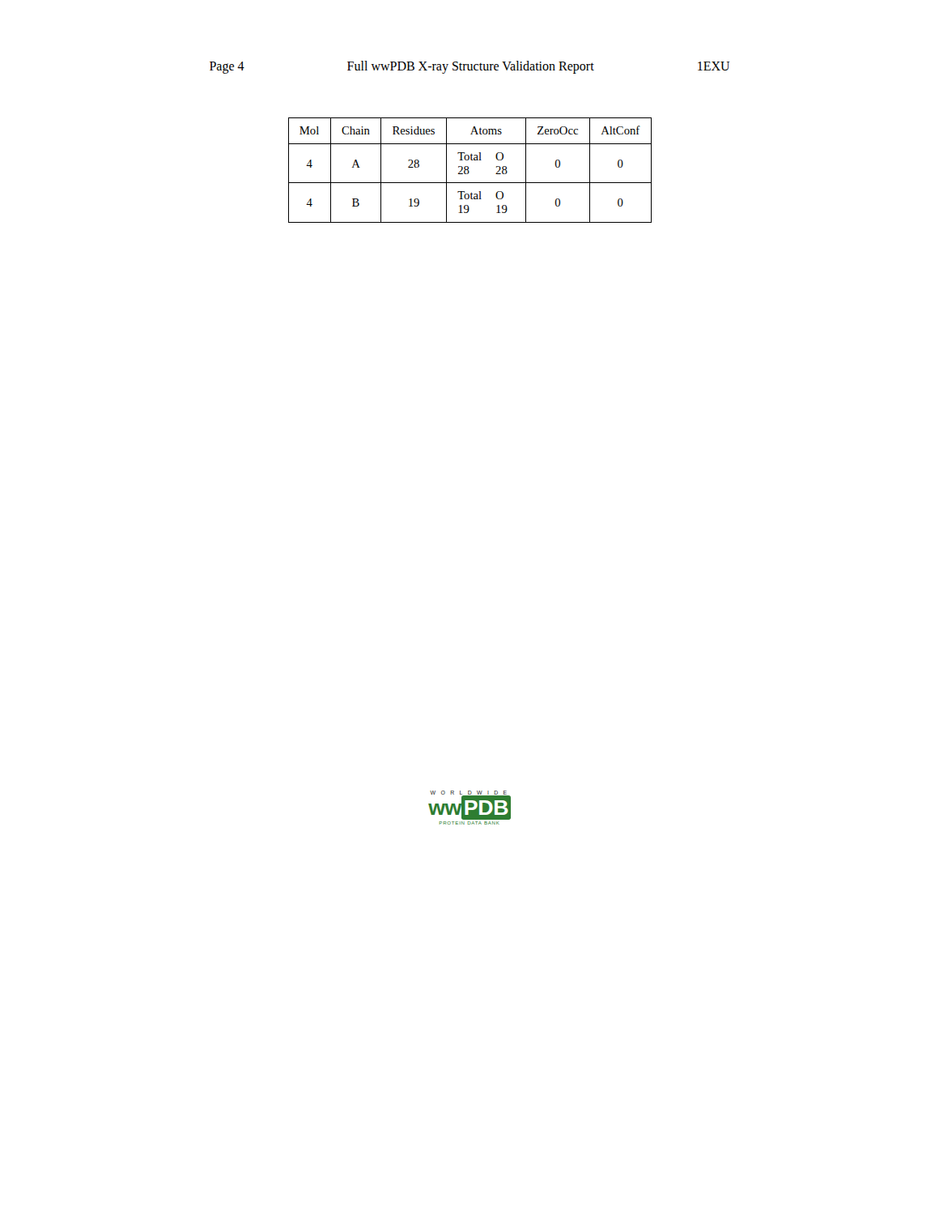Page 4
Full wwPDB X-ray Structure Validation Report
1EXU
| Mol | Chain | Residues | Atoms | ZeroOcc | AltConf |
| --- | --- | --- | --- | --- | --- |
| 4 | A | 28 | Total O 28 28 | 0 | 0 |
| 4 | B | 19 | Total O 19 19 | 0 | 0 |
W O R L D W I D E
ww PDB
PROTEIN DATA BANK